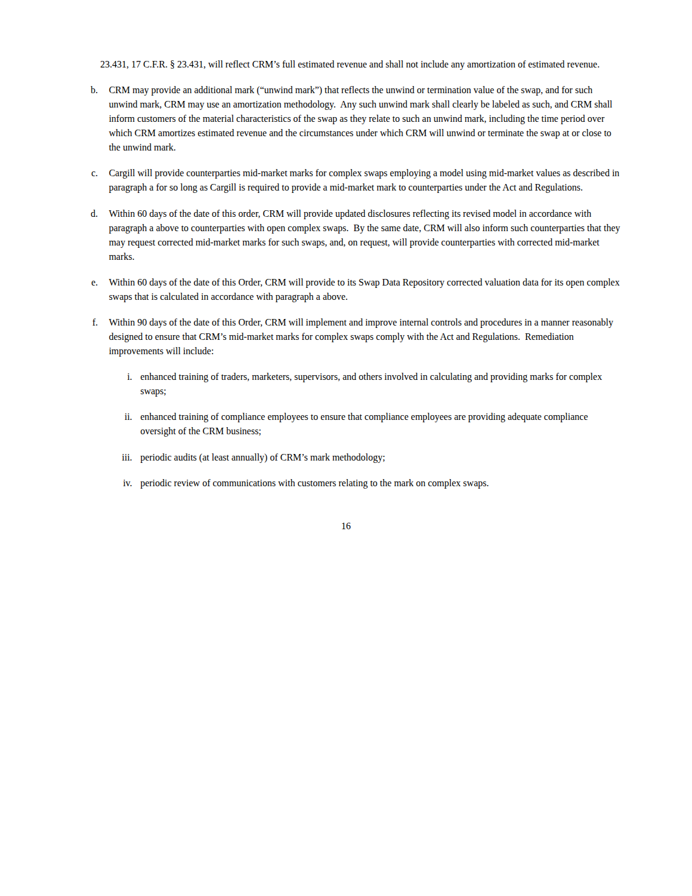23.431, 17 C.F.R. § 23.431, will reflect CRM’s full estimated revenue and shall not include any amortization of estimated revenue.
CRM may provide an additional mark (“unwind mark”) that reflects the unwind or termination value of the swap, and for such unwind mark, CRM may use an amortization methodology. Any such unwind mark shall clearly be labeled as such, and CRM shall inform customers of the material characteristics of the swap as they relate to such an unwind mark, including the time period over which CRM amortizes estimated revenue and the circumstances under which CRM will unwind or terminate the swap at or close to the unwind mark.
Cargill will provide counterparties mid-market marks for complex swaps employing a model using mid-market values as described in paragraph a for so long as Cargill is required to provide a mid-market mark to counterparties under the Act and Regulations.
Within 60 days of the date of this order, CRM will provide updated disclosures reflecting its revised model in accordance with paragraph a above to counterparties with open complex swaps. By the same date, CRM will also inform such counterparties that they may request corrected mid-market marks for such swaps, and, on request, will provide counterparties with corrected mid-market marks.
Within 60 days of the date of this Order, CRM will provide to its Swap Data Repository corrected valuation data for its open complex swaps that is calculated in accordance with paragraph a above.
Within 90 days of the date of this Order, CRM will implement and improve internal controls and procedures in a manner reasonably designed to ensure that CRM’s mid-market marks for complex swaps comply with the Act and Regulations. Remediation improvements will include:
enhanced training of traders, marketers, supervisors, and others involved in calculating and providing marks for complex swaps;
enhanced training of compliance employees to ensure that compliance employees are providing adequate compliance oversight of the CRM business;
periodic audits (at least annually) of CRM’s mark methodology;
periodic review of communications with customers relating to the mark on complex swaps.
16